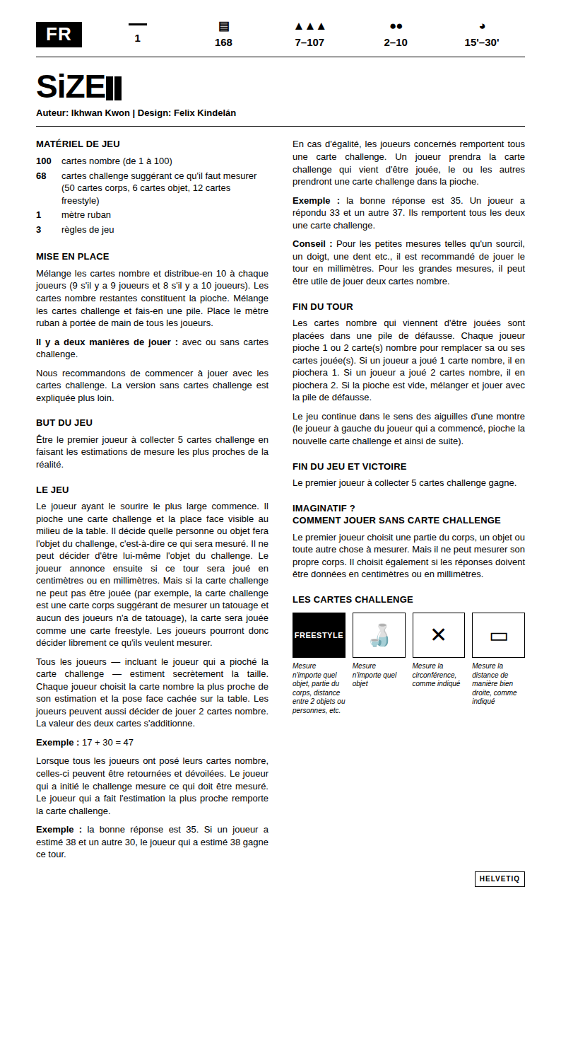FR
1
▤168
▲▲▲7–107
●●2–10
◕15'–30'
SiZE
Auteur: Ikhwan Kwon | Design: Felix Kindelán
Matériel de jeu
| 100 | cartes nombre (de 1 à 100) |
| 68 | cartes challenge suggérant ce qu'il faut mesurer (50 cartes corps, 6 cartes objet, 12 cartes freestyle) |
| 1 | mètre ruban |
| 3 | règles de jeu |
Mise en place
Mélange les cartes nombre et distribue-en 10 à chaque joueurs (9 s'il y a 9 joueurs et 8 s'il y a 10 joueurs). Les cartes nombre restantes constituent la pioche. Mélange les cartes challenge et fais-en une pile. Place le mètre ruban à portée de main de tous les joueurs.
Il y a deux manières de jouer : avec ou sans cartes challenge.
Nous recommandons de commencer à jouer avec les cartes challenge. La version sans cartes challenge est expliquée plus loin.
But du jeu
Être le premier joueur à collecter 5 cartes challenge en faisant les estimations de mesure les plus proches de la réalité.
Le jeu
Le joueur ayant le sourire le plus large commence. Il pioche une carte challenge et la place face visible au milieu de la table. Il décide quelle personne ou objet fera l'objet du challenge, c'est-à-dire ce qui sera mesuré. Il ne peut décider d'être lui-même l'objet du challenge. Le joueur annonce ensuite si ce tour sera joué en centimètres ou en millimètres. Mais si la carte challenge ne peut pas être jouée (par exemple, la carte challenge est une carte corps suggérant de mesurer un tatouage et aucun des joueurs n'a de tatouage), la carte sera jouée comme une carte freestyle. Les joueurs pourront donc décider librement ce qu'ils veulent mesurer.
Tous les joueurs — incluant le joueur qui a pioché la carte challenge — estiment secrètement la taille. Chaque joueur choisit la carte nombre la plus proche de son estimation et la pose face cachée sur la table. Les joueurs peuvent aussi décider de jouer 2 cartes nombre. La valeur des deux cartes s'additionne.
Exemple : 17 + 30 = 47
Lorsque tous les joueurs ont posé leurs cartes nombre, celles-ci peuvent être retournées et dévoilées. Le joueur qui a initié le challenge mesure ce qui doit être mesuré. Le joueur qui a fait l'estimation la plus proche remporte la carte challenge.
Exemple : la bonne réponse est 35. Si un joueur a estimé 38 et un autre 30, le joueur qui a estimé 38 gagne ce tour.
En cas d'égalité, les joueurs concernés remportent tous une carte challenge. Un joueur prendra la carte challenge qui vient d'être jouée, le ou les autres prendront une carte challenge dans la pioche.
Exemple : la bonne réponse est 35. Un joueur a répondu 33 et un autre 37. Ils remportent tous les deux une carte challenge.
Conseil : Pour les petites mesures telles qu'un sourcil, un doigt, une dent etc., il est recommandé de jouer le tour en millimètres. Pour les grandes mesures, il peut être utile de jouer deux cartes nombre.
Fin du tour
Les cartes nombre qui viennent d'être jouées sont placées dans une pile de défausse. Chaque joueur pioche 1 ou 2 carte(s) nombre pour remplacer sa ou ses cartes jouée(s). Si un joueur a joué 1 carte nombre, il en piochera 1. Si un joueur a joué 2 cartes nombre, il en piochera 2. Si la pioche est vide, mélanger et jouer avec la pile de défausse.
Le jeu continue dans le sens des aiguilles d'une montre (le joueur à gauche du joueur qui a commencé, pioche la nouvelle carte challenge et ainsi de suite).
Fin du jeu et victoire
Le premier joueur à collecter 5 cartes challenge gagne.
Imaginatif ?
Comment jouer sans carte challenge
Le premier joueur choisit une partie du corps, un objet ou toute autre chose à mesurer. Mais il ne peut mesurer son propre corps. Il choisit également si les réponses doivent être données en centimètres ou en millimètres.
Les cartes challenge
FREESTYLE
Mesure n'importe quel objet, partie du corps, distance entre 2 objets ou personnes, etc.
🍶
Mesure n'importe quel objet
✕
Mesure la circonférence, comme indiqué
▭
Mesure la distance de manière bien droite, comme indiqué
HELVETIQ